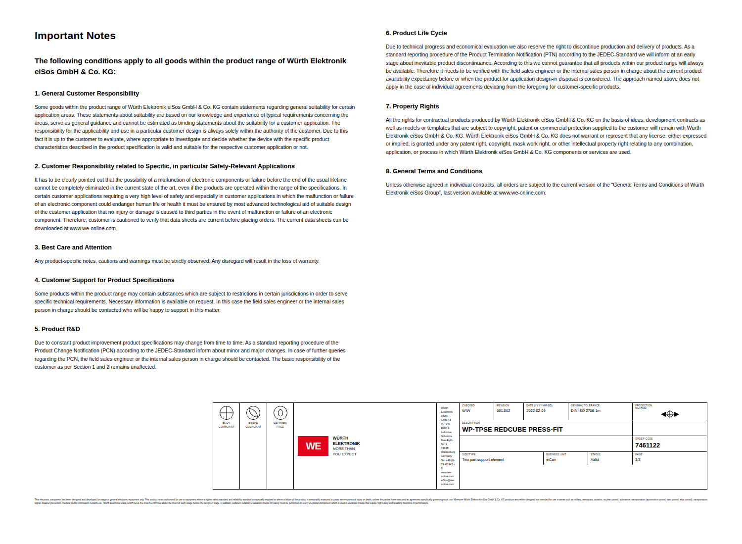Important Notes
The following conditions apply to all goods within the product range of Würth Elektronik eiSos GmbH & Co. KG:
1. General Customer Responsibility
Some goods within the product range of Würth Elektronik eiSos GmbH & Co. KG contain statements regarding general suitability for certain application areas. These statements about suitability are based on our knowledge and experience of typical requirements concerning the areas, serve as general guidance and cannot be estimated as binding statements about the suitability for a customer application. The responsibility for the applicability and use in a particular customer design is always solely within the authority of the customer. Due to this fact it is up to the customer to evaluate, where appropriate to investigate and decide whether the device with the specific product characteristics described in the product specification is valid and suitable for the respective customer application or not.
2. Customer Responsibility related to Specific, in particular Safety-Relevant Applications
It has to be clearly pointed out that the possibility of a malfunction of electronic components or failure before the end of the usual lifetime cannot be completely eliminated in the current state of the art, even if the products are operated within the range of the specifications. In certain customer applications requiring a very high level of safety and especially in customer applications in which the malfunction or failure of an electronic component could endanger human life or health it must be ensured by most advanced technological aid of suitable design of the customer application that no injury or damage is caused to third parties in the event of malfunction or failure of an electronic component. Therefore, customer is cautioned to verify that data sheets are current before placing orders. The current data sheets can be downloaded at www.we-online.com.
3. Best Care and Attention
Any product-specific notes, cautions and warnings must be strictly observed. Any disregard will result in the loss of warranty.
4. Customer Support for Product Specifications
Some products within the product range may contain substances which are subject to restrictions in certain jurisdictions in order to serve specific technical requirements. Necessary information is available on request. In this case the field sales engineer or the internal sales person in charge should be contacted who will be happy to support in this matter.
5. Product R&D
Due to constant product improvement product specifications may change from time to time. As a standard reporting procedure of the Product Change Notification (PCN) according to the JEDEC-Standard inform about minor and major changes. In case of further queries regarding the PCN, the field sales engineer or the internal sales person in charge should be contacted. The basic responsibility of the customer as per Section 1 and 2 remains unaffected.
6. Product Life Cycle
Due to technical progress and economical evaluation we also reserve the right to discontinue production and delivery of products. As a standard reporting procedure of the Product Termination Notification (PTN) according to the JEDEC-Standard we will inform at an early stage about inevitable product discontinuance. According to this we cannot guarantee that all products within our product range will always be available. Therefore it needs to be verified with the field sales engineer or the internal sales person in charge about the current product availability expectancy before or when the product for application design-in disposal is considered. The approach named above does not apply in the case of individual agreements deviating from the foregoing for customer-specific products.
7. Property Rights
All the rights for contractual products produced by Würth Elektronik eiSos GmbH & Co. KG on the basis of ideas, development contracts as well as models or templates that are subject to copyright, patent or commercial protection supplied to the customer will remain with Würth Elektronik eiSos GmbH & Co. KG. Würth Elektronik eiSos GmbH & Co. KG does not warrant or represent that any license, either expressed or implied, is granted under any patent right, copyright, mask work right, or other intellectual property right relating to any combination, application, or process in which Würth Elektronik eiSos GmbH & Co. KG components or services are used.
8. General Terms and Conditions
Unless otherwise agreed in individual contracts, all orders are subject to the current version of the “General Terms and Conditions of Würth Elektronik eiSos Group”, last version available at www.we-online.com.
RoHS
COMPLIANT
REACH
COMPLIANT
HALOGEN
FREE
WE
WÜRTH
ELEKTRONIK
MORE THAN
YOU EXPECT
Würth Elektronik eiSos GmbH & Co. KG
EMC & Inductive Solutions
Max-Eyth-Str. 1
74638 Waldenburg
Germany
Tel. +49 (0) 79 42 945 - 0
www.we-online.com
eiSos@we-online.com
CHECKED
WIW
REVISION
001.002
DATE (YYYY-MM-DD)
2022-02-09
GENERAL TOLERANCE
DIN ISO 2768-1m
PROJECTION
METHOD
DESCRIPTION
WP-TPSE REDCUBE PRESS-FIT
ORDER CODE
7461122
SIZE/TYPE
Two part support element
BUSINESS UNIT
eiCan
STATUS
Valid
PAGE
3/3
This electronic component has been designed and developed for usage in general electronic equipment only. This product is not authorized for use in equipment where a higher safety standard and reliability standard is especially required or where a failure of the product is reasonably expected to cause severe personal injury or death, unless the parties have executed an agreement specifically governing such use. Moreover Würth Elektronik eiSos GmbH & Co. KG products are neither designed nor intended for use in areas such as military, aerospace, aviation, nuclear control, submarine, transportation (automotive control, train control, ship control), transportation signal, disaster prevention, medical, public information network etc.. Würth Elektronik eiSos GmbH & Co KG must be informed about the intent of such usage before the design-in stage. In addition, sufficient reliability evaluation checks for safety must be performed on every electronic component which is used in electrical circuits that require high safety and reliability functions or performance.